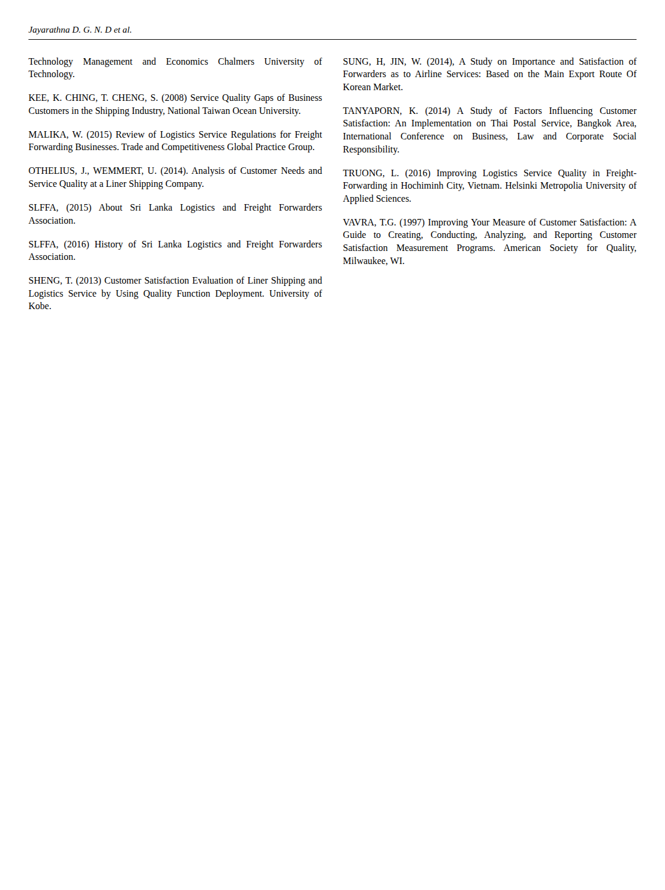Jayarathna D. G. N. D et al.
Technology Management and Economics Chalmers University of Technology.
KEE, K. CHING, T. CHENG, S. (2008) Service Quality Gaps of Business Customers in the Shipping Industry, National Taiwan Ocean University.
MALIKA, W. (2015) Review of Logistics Service Regulations for Freight Forwarding Businesses. Trade and Competitiveness Global Practice Group.
OTHELIUS, J., WEMMERT, U. (2014). Analysis of Customer Needs and Service Quality at a Liner Shipping Company.
SLFFA, (2015) About Sri Lanka Logistics and Freight Forwarders Association.
SLFFA, (2016) History of Sri Lanka Logistics and Freight Forwarders Association.
SHENG, T. (2013) Customer Satisfaction Evaluation of Liner Shipping and Logistics Service by Using Quality Function Deployment. University of Kobe.
SUNG, H, JIN, W. (2014), A Study on Importance and Satisfaction of Forwarders as to Airline Services: Based on the Main Export Route Of Korean Market.
TANYAPORN, K. (2014) A Study of Factors Influencing Customer Satisfaction: An Implementation on Thai Postal Service, Bangkok Area, International Conference on Business, Law and Corporate Social Responsibility.
TRUONG, L. (2016) Improving Logistics Service Quality in Freight-Forwarding in Hochiminh City, Vietnam. Helsinki Metropolia University of Applied Sciences.
VAVRA, T.G. (1997) Improving Your Measure of Customer Satisfaction: A Guide to Creating, Conducting, Analyzing, and Reporting Customer Satisfaction Measurement Programs. American Society for Quality, Milwaukee, WI.